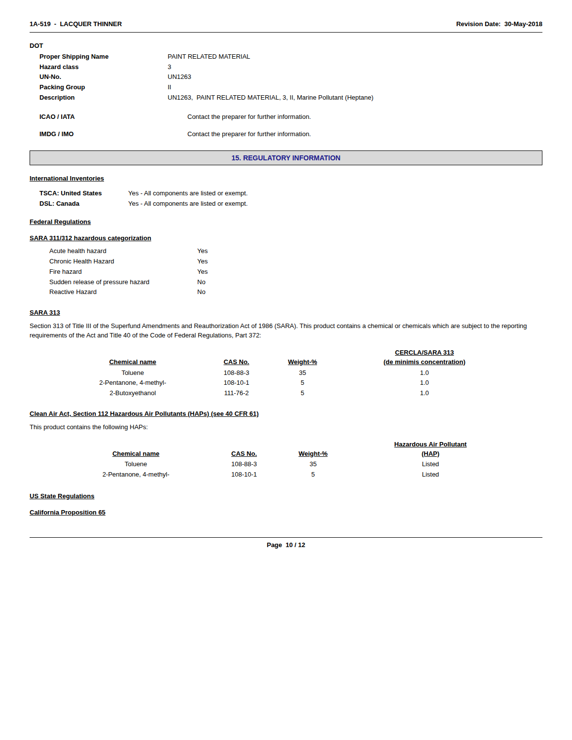1A-519 - LACQUER THINNER Revision Date: 30-May-2018
DOT
| Proper Shipping Name | PAINT RELATED MATERIAL |
| Hazard class | 3 |
| UN-No. | UN1263 |
| Packing Group | II |
| Description | UN1263, PAINT RELATED MATERIAL, 3, II, Marine Pollutant (Heptane) |
| ICAO / IATA | Contact the preparer for further information. |
| IMDG / IMO | Contact the preparer for further information. |
15. REGULATORY INFORMATION
International Inventories
| TSCA: United States | Yes - All components are listed or exempt. |
| DSL: Canada | Yes - All components are listed or exempt. |
Federal Regulations
SARA 311/312 hazardous categorization
| Acute health hazard | Yes |
| Chronic Health Hazard | Yes |
| Fire hazard | Yes |
| Sudden release of pressure hazard | No |
| Reactive Hazard | No |
SARA 313
Section 313 of Title III of the Superfund Amendments and Reauthorization Act of 1986 (SARA). This product contains a chemical or chemicals which are subject to the reporting requirements of the Act and Title 40 of the Code of Federal Regulations, Part 372:
| Chemical name | CAS No. | Weight-% | CERCLA/SARA 313 (de minimis concentration) |
| --- | --- | --- | --- |
| Toluene | 108-88-3 | 35 | 1.0 |
| 2-Pentanone, 4-methyl- | 108-10-1 | 5 | 1.0 |
| 2-Butoxyethanol | 111-76-2 | 5 | 1.0 |
Clean Air Act, Section 112 Hazardous Air Pollutants (HAPs) (see 40 CFR 61)
This product contains the following HAPs:
| Chemical name | CAS No. | Weight-% | Hazardous Air Pollutant (HAP) |
| --- | --- | --- | --- |
| Toluene | 108-88-3 | 35 | Listed |
| 2-Pentanone, 4-methyl- | 108-10-1 | 5 | Listed |
US State Regulations
California Proposition 65
Page 10 / 12